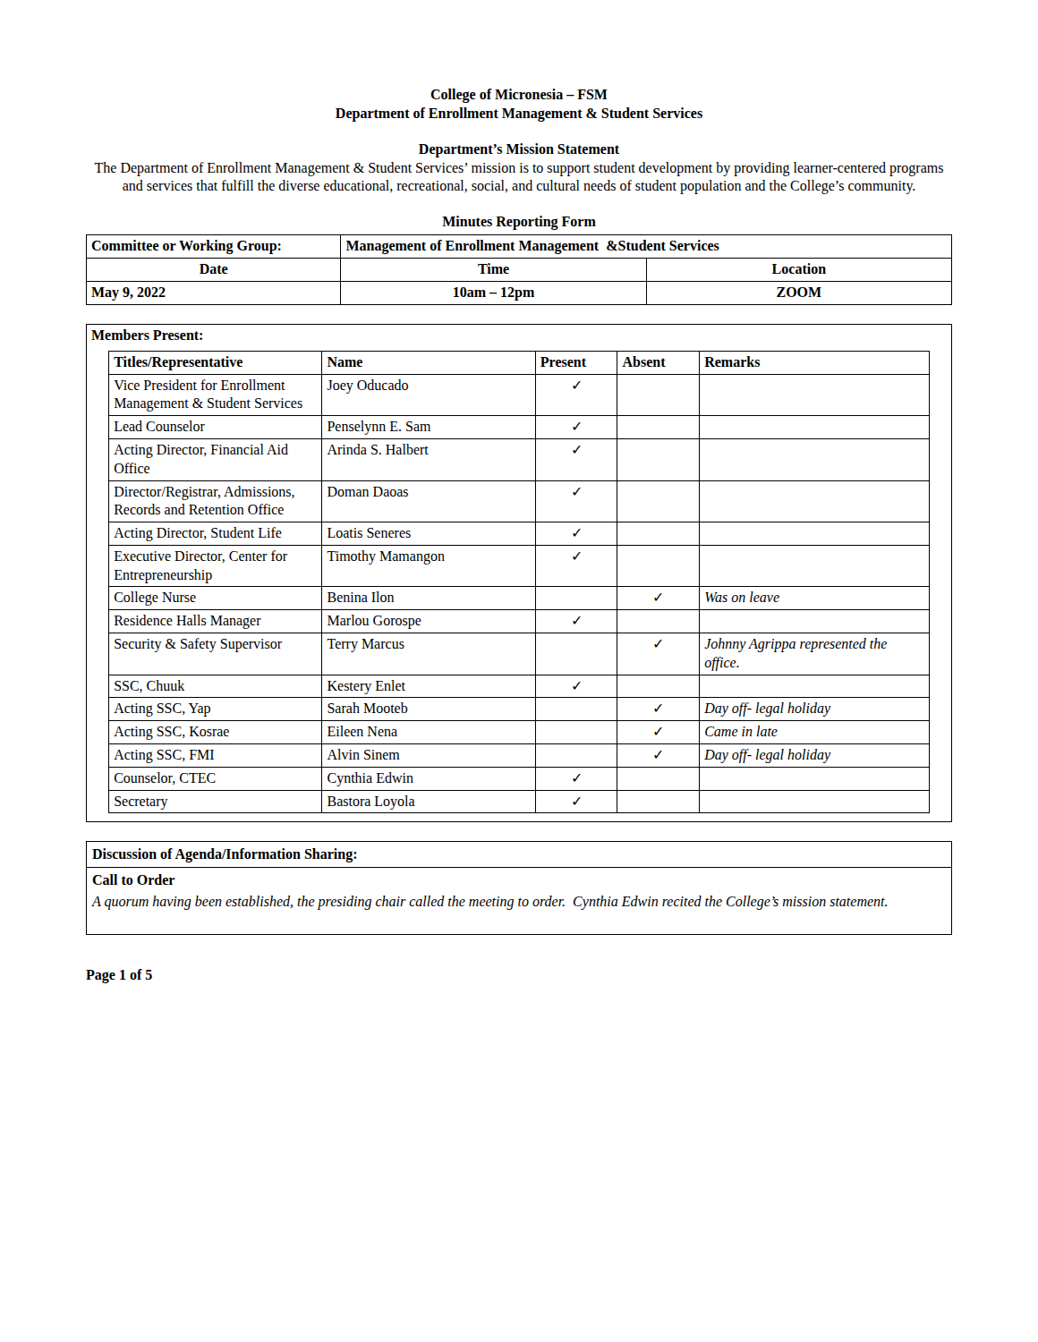College of Micronesia – FSM
Department of Enrollment Management & Student Services
Department’s Mission Statement
The Department of Enrollment Management & Student Services’ mission is to support student development by providing learner-centered programs and services that fulfill the diverse educational, recreational, social, and cultural needs of student population and the College’s community.
Minutes Reporting Form
| Committee or Working Group: | Management of Enrollment Management &Student Services |
| Date | Time | Location |
| May 9, 2022 | 10am – 12pm | ZOOM |
| Members Present: / Titles/Representative / Name / Present / Absent / Remarks / / --- / --- / --- / --- / --- / / Vice President for Enrollment Management & Student Services / Joey Oducado / ✓ / / / / Lead Counselor / Penselynn E. Sam / ✓ / / / / Acting Director, Financial Aid Office / Arinda S. Halbert / ✓ / / / / Director/Registrar, Admissions, Records and Retention Office / Doman Daoas / ✓ / / / / Acting Director, Student Life / Loatis Seneres / ✓ / / / / Executive Director, Center for Entrepreneurship / Timothy Mamangon / ✓ / / / / College Nurse / Benina Ilon / / ✓ / Was on leave / / Residence Halls Manager / Marlou Gorospe / ✓ / / / / Security & Safety Supervisor / Terry Marcus / / ✓ / Johnny Agrippa represented the office. / / SSC, Chuuk / Kestery Enlet / ✓ / / / / Acting SSC, Yap / Sarah Mooteb / / ✓ / Day off- legal holiday / / Acting SSC, Kosrae / Eileen Nena / / ✓ / Came in late / / Acting SSC, FMI / Alvin Sinem / / ✓ / Day off- legal holiday / / Counselor, CTEC / Cynthia Edwin / ✓ / / / / Secretary / Bastora Loyola / ✓ / / / |
| Discussion of Agenda/Information Sharing: |
| Call to Order A quorum having been established, the presiding chair called the meeting to order. Cynthia Edwin recited the College’s mission statement. |
Page 1 of 5